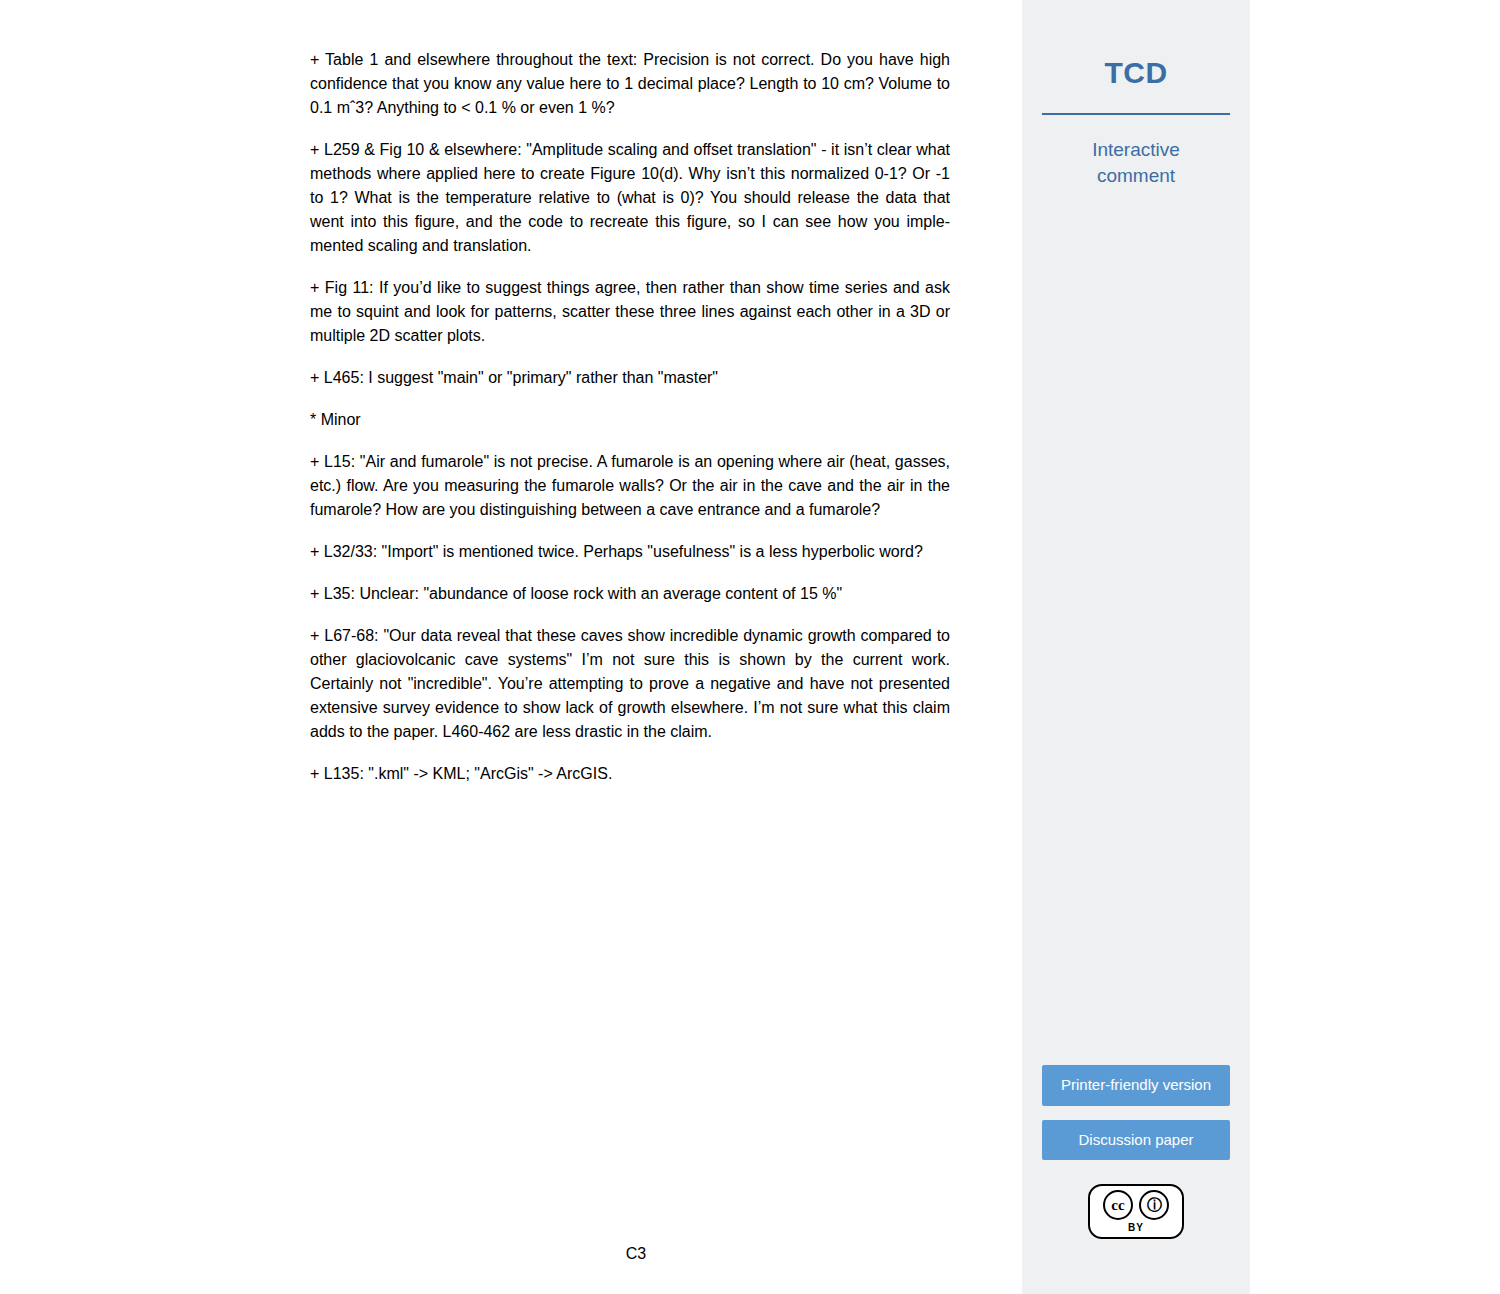TCD
Interactive
comment
Printer-friendly version Discussion paper
cc ⓘ
BY
+ Table 1 and elsewhere throughout the text: Precision is not correct. Do you have high confidence that you know any value here to 1 decimal place? Length to 10 cm? Volume to 0.1 mˆ3? Anything to < 0.1 % or even 1 %?
+ L259 & Fig 10 & elsewhere: "Amplitude scaling and offset translation" - it isn’t clear what methods where applied here to create Figure 10(d). Why isn’t this normalized 0-1? Or -1 to 1? What is the temperature relative to (what is 0)? You should release the data that went into this figure, and the code to recreate this figure, so I can see how you implemented scaling and translation.
+ Fig 11: If you’d like to suggest things agree, then rather than show time series and ask me to squint and look for patterns, scatter these three lines against each other in a 3D or multiple 2D scatter plots.
+ L465: I suggest "main" or "primary" rather than "master"
* Minor
+ L15: "Air and fumarole" is not precise. A fumarole is an opening where air (heat, gasses, etc.) flow. Are you measuring the fumarole walls? Or the air in the cave and the air in the fumarole? How are you distinguishing between a cave entrance and a fumarole?
+ L32/33: "Import" is mentioned twice. Perhaps "usefulness" is a less hyperbolic word?
+ L35: Unclear: "abundance of loose rock with an average content of 15 %"
+ L67-68: "Our data reveal that these caves show incredible dynamic growth compared to other glaciovolcanic cave systems" I’m not sure this is shown by the current work. Certainly not "incredible". You’re attempting to prove a negative and have not presented extensive survey evidence to show lack of growth elsewhere. I’m not sure what this claim adds to the paper. L460-462 are less drastic in the claim.
+ L135: ".kml" -> KML; "ArcGis" -> ArcGIS.
C3